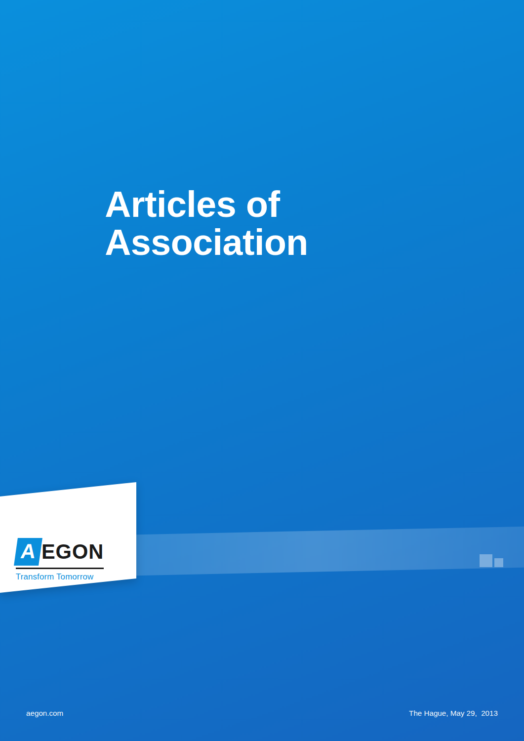Articles of
Association
AEGON
Transform Tomorrow
aegon.com The Hague, May 29, 2013